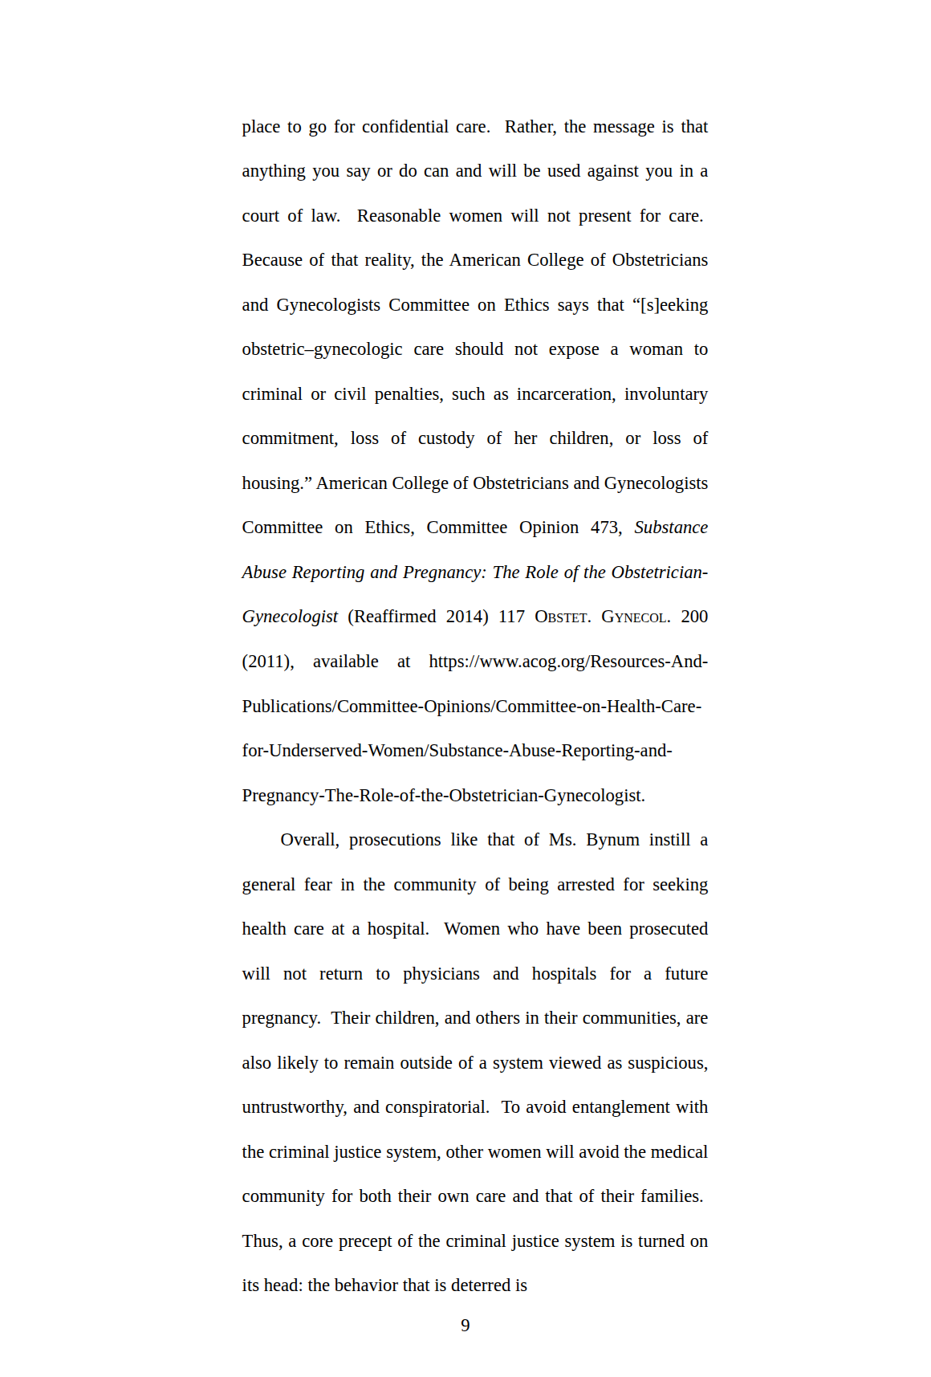place to go for confidential care. Rather, the message is that anything you say or do can and will be used against you in a court of law. Reasonable women will not present for care. Because of that reality, the American College of Obstetricians and Gynecologists Committee on Ethics says that “[s]eeking obstetric–gynecologic care should not expose a woman to criminal or civil penalties, such as incarceration, involuntary commitment, loss of custody of her children, or loss of housing.” American College of Obstetricians and Gynecologists Committee on Ethics, Committee Opinion 473, Substance Abuse Reporting and Pregnancy: The Role of the Obstetrician-Gynecologist (Reaffirmed 2014) 117 Obstet. Gynecol. 200 (2011), available at https://www.acog.org/Resources-And-Publications/Committee-Opinions/Committee-on-Health-Care-for-Underserved-Women/Substance-Abuse-Reporting-and-Pregnancy-The-Role-of-the-Obstetrician-Gynecologist.
Overall, prosecutions like that of Ms. Bynum instill a general fear in the community of being arrested for seeking health care at a hospital. Women who have been prosecuted will not return to physicians and hospitals for a future pregnancy. Their children, and others in their communities, are also likely to remain outside of a system viewed as suspicious, untrustworthy, and conspiratorial. To avoid entanglement with the criminal justice system, other women will avoid the medical community for both their own care and that of their families. Thus, a core precept of the criminal justice system is turned on its head: the behavior that is deterred is
9